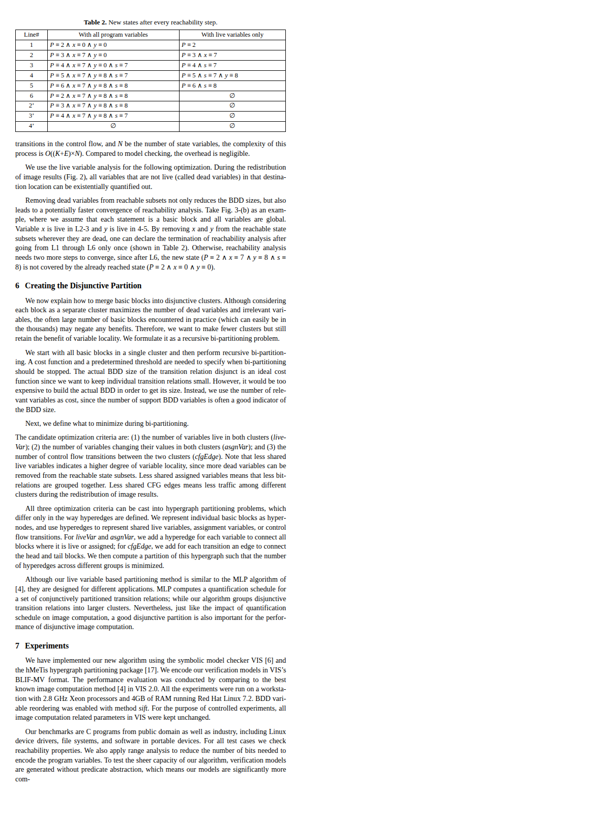Table 2. New states after every reachability step.
| Line# | With all program variables | With live variables only |
| --- | --- | --- |
| 1 | P ≡ 2 ∧ x ≡ 0 ∧ y ≡ 0 | P ≡ 2 |
| 2 | P ≡ 3 ∧ x ≡ 7 ∧ y ≡ 0 | P ≡ 3 ∧ x ≡ 7 |
| 3 | P ≡ 4 ∧ x ≡ 7 ∧ y ≡ 0 ∧ s ≡ 7 | P ≡ 4 ∧ s ≡ 7 |
| 4 | P ≡ 5 ∧ x ≡ 7 ∧ y ≡ 8 ∧ s ≡ 7 | P ≡ 5 ∧ s ≡ 7 ∧ y ≡ 8 |
| 5 | P ≡ 6 ∧ x ≡ 7 ∧ y ≡ 8 ∧ s ≡ 8 | P ≡ 6 ∧ s ≡ 8 |
| 6 | P ≡ 2 ∧ x ≡ 7 ∧ y ≡ 8 ∧ s ≡ 8 | ∅ |
| 2’ | P ≡ 3 ∧ x ≡ 7 ∧ y ≡ 8 ∧ s ≡ 8 | ∅ |
| 3’ | P ≡ 4 ∧ x ≡ 7 ∧ y ≡ 8 ∧ s ≡ 7 | ∅ |
| 4’ | ∅ | ∅ |
transitions in the control flow, and N be the number of state variables, the complexity of this process is O((K+E)×N). Compared to model checking, the overhead is negligible.
We use the live variable analysis for the following optimization. During the redistribution of image results (Fig. 2), all variables that are not live (called dead variables) in that destination location can be existentially quantified out.
Removing dead variables from reachable subsets not only reduces the BDD sizes, but also leads to a potentially faster convergence of reachability analysis. Take Fig. 3-(b) as an example, where we assume that each statement is a basic block and all variables are global. Variable x is live in L2-3 and y is live in 4-5. By removing x and y from the reachable state subsets wherever they are dead, one can declare the termination of reachability analysis after going from L1 through L6 only once (shown in Table 2). Otherwise, reachability analysis needs two more steps to converge, since after L6, the new state (P ≡ 2 ∧ x ≡ 7 ∧ y ≡ 8 ∧ s ≡ 8) is not covered by the already reached state (P ≡ 2 ∧ x ≡ 0 ∧ y ≡ 0).
6 Creating the Disjunctive Partition
We now explain how to merge basic blocks into disjunctive clusters. Although considering each block as a separate cluster maximizes the number of dead variables and irrelevant variables, the often large number of basic blocks encountered in practice (which can easily be in the thousands) may negate any benefits. Therefore, we want to make fewer clusters but still retain the benefit of variable locality. We formulate it as a recursive bi-partitioning problem.
We start with all basic blocks in a single cluster and then perform recursive bi-partitioning. A cost function and a predetermined threshold are needed to specify when bi-partitioning should be stopped. The actual BDD size of the transition relation disjunct is an ideal cost function since we want to keep individual transition relations small. However, it would be too expensive to build the actual BDD in order to get its size. Instead, we use the number of relevant variables as cost, since the number of support BDD variables is often a good indicator of the BDD size.
Next, we define what to minimize during bi-partitioning.
The candidate optimization criteria are: (1) the number of variables live in both clusters (liveVar); (2) the number of variables changing their values in both clusters (asgnVar); and (3) the number of control flow transitions between the two clusters (cfgEdge). Note that less shared live variables indicates a higher degree of variable locality, since more dead variables can be removed from the reachable state subsets. Less shared assigned variables means that less bit-relations are grouped together. Less shared CFG edges means less traffic among different clusters during the redistribution of image results.
All three optimization criteria can be cast into hypergraph partitioning problems, which differ only in the way hyperedges are defined. We represent individual basic blocks as hypernodes, and use hyperedges to represent shared live variables, assignment variables, or control flow transitions. For liveVar and asgnVar, we add a hyperedge for each variable to connect all blocks where it is live or assigned; for cfgEdge, we add for each transition an edge to connect the head and tail blocks. We then compute a partition of this hypergraph such that the number of hyperedges across different groups is minimized.
Although our live variable based partitioning method is similar to the MLP algorithm of [4], they are designed for different applications. MLP computes a quantification schedule for a set of conjunctively partitioned transition relations; while our algorithm groups disjunctive transition relations into larger clusters. Nevertheless, just like the impact of quantification schedule on image computation, a good disjunctive partition is also important for the performance of disjunctive image computation.
7 Experiments
We have implemented our new algorithm using the symbolic model checker VIS [6] and the hMeTis hypergraph partitioning package [17]. We encode our verification models in VIS’s BLIF-MV format. The performance evaluation was conducted by comparing to the best known image computation method [4] in VIS 2.0. All the experiments were run on a workstation with 2.8 GHz Xeon processors and 4GB of RAM running Red Hat Linux 7.2. BDD variable reordering was enabled with method sift. For the purpose of controlled experiments, all image computation related parameters in VIS were kept unchanged.
Our benchmarks are C programs from public domain as well as industry, including Linux device drivers, file systems, and software in portable devices. For all test cases we check reachability properties. We also apply range analysis to reduce the number of bits needed to encode the program variables. To test the sheer capacity of our algorithm, verification models are generated without predicate abstraction, which means our models are significantly more com-